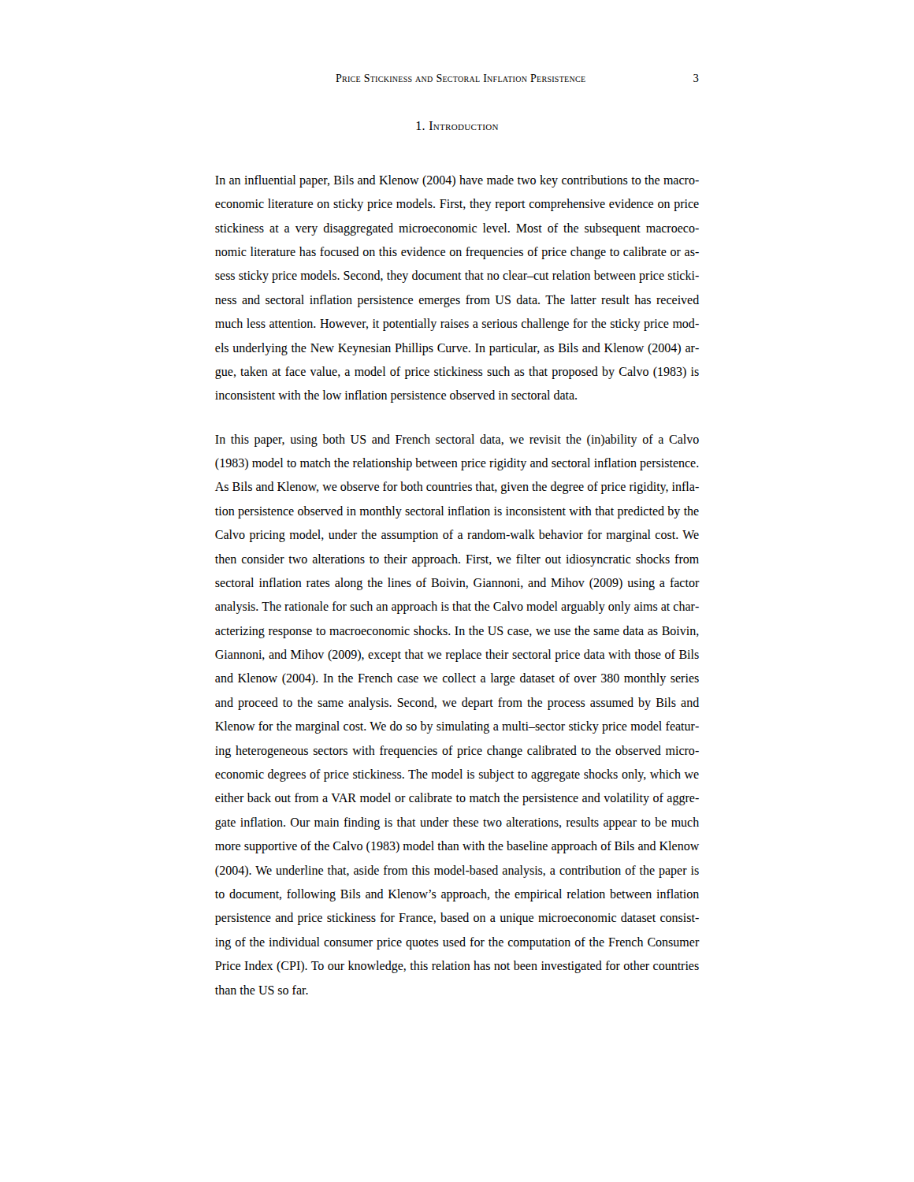Price Stickiness and Sectoral Inflation Persistence 3
1. Introduction
In an influential paper, Bils and Klenow (2004) have made two key contributions to the macroeconomic literature on sticky price models. First, they report comprehensive evidence on price stickiness at a very disaggregated microeconomic level. Most of the subsequent macroeconomic literature has focused on this evidence on frequencies of price change to calibrate or assess sticky price models. Second, they document that no clear–cut relation between price stickiness and sectoral inflation persistence emerges from US data. The latter result has received much less attention. However, it potentially raises a serious challenge for the sticky price models underlying the New Keynesian Phillips Curve. In particular, as Bils and Klenow (2004) argue, taken at face value, a model of price stickiness such as that proposed by Calvo (1983) is inconsistent with the low inflation persistence observed in sectoral data.
In this paper, using both US and French sectoral data, we revisit the (in)ability of a Calvo (1983) model to match the relationship between price rigidity and sectoral inflation persistence. As Bils and Klenow, we observe for both countries that, given the degree of price rigidity, inflation persistence observed in monthly sectoral inflation is inconsistent with that predicted by the Calvo pricing model, under the assumption of a random-walk behavior for marginal cost. We then consider two alterations to their approach. First, we filter out idiosyncratic shocks from sectoral inflation rates along the lines of Boivin, Giannoni, and Mihov (2009) using a factor analysis. The rationale for such an approach is that the Calvo model arguably only aims at characterizing response to macroeconomic shocks. In the US case, we use the same data as Boivin, Giannoni, and Mihov (2009), except that we replace their sectoral price data with those of Bils and Klenow (2004). In the French case we collect a large dataset of over 380 monthly series and proceed to the same analysis. Second, we depart from the process assumed by Bils and Klenow for the marginal cost. We do so by simulating a multi–sector sticky price model featuring heterogeneous sectors with frequencies of price change calibrated to the observed microeconomic degrees of price stickiness. The model is subject to aggregate shocks only, which we either back out from a VAR model or calibrate to match the persistence and volatility of aggregate inflation. Our main finding is that under these two alterations, results appear to be much more supportive of the Calvo (1983) model than with the baseline approach of Bils and Klenow (2004). We underline that, aside from this model-based analysis, a contribution of the paper is to document, following Bils and Klenow’s approach, the empirical relation between inflation persistence and price stickiness for France, based on a unique microeconomic dataset consisting of the individual consumer price quotes used for the computation of the French Consumer Price Index (CPI). To our knowledge, this relation has not been investigated for other countries than the US so far.